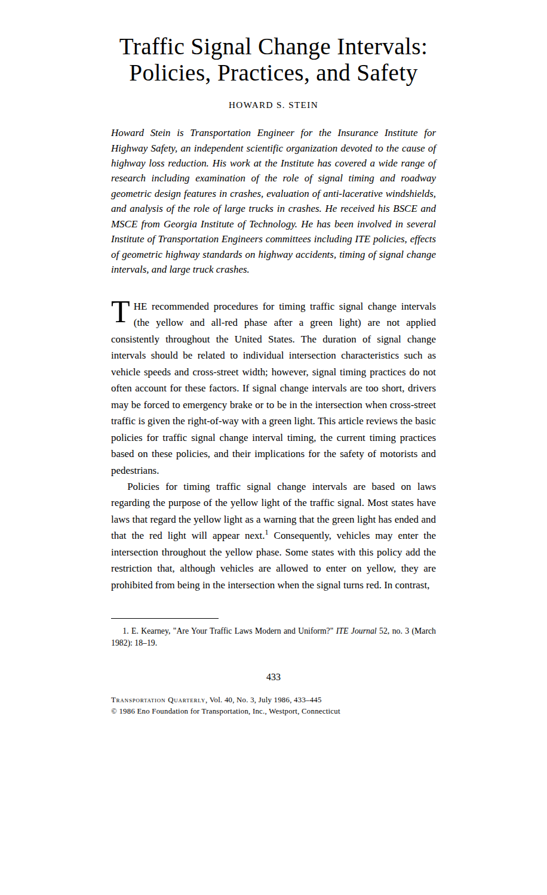Traffic Signal Change Intervals:
Policies, Practices, and Safety
HOWARD S. STEIN
Howard Stein is Transportation Engineer for the Insurance Institute for Highway Safety, an independent scientific organization devoted to the cause of highway loss reduction. His work at the Institute has covered a wide range of research including examination of the role of signal timing and roadway geometric design features in crashes, evaluation of anti-lacerative windshields, and analysis of the role of large trucks in crashes. He received his BSCE and MSCE from Georgia Institute of Technology. He has been involved in several Institute of Transportation Engineers committees including ITE policies, effects of geometric highway standards on highway accidents, timing of signal change intervals, and large truck crashes.
THE recommended procedures for timing traffic signal change intervals (the yellow and all-red phase after a green light) are not applied consistently throughout the United States. The duration of signal change intervals should be related to individual intersection characteristics such as vehicle speeds and cross-street width; however, signal timing practices do not often account for these factors. If signal change intervals are too short, drivers may be forced to emergency brake or to be in the intersection when cross-street traffic is given the right-of-way with a green light. This article reviews the basic policies for traffic signal change interval timing, the current timing practices based on these policies, and their implications for the safety of motorists and pedestrians.
Policies for timing traffic signal change intervals are based on laws regarding the purpose of the yellow light of the traffic signal. Most states have laws that regard the yellow light as a warning that the green light has ended and that the red light will appear next.1 Consequently, vehicles may enter the intersection throughout the yellow phase. Some states with this policy add the restriction that, although vehicles are allowed to enter on yellow, they are prohibited from being in the intersection when the signal turns red. In contrast,
1. E. Kearney, "Are Your Traffic Laws Modern and Uniform?" ITE Journal 52, no. 3 (March 1982): 18–19.
433
Transportation Quarterly, Vol. 40, No. 3, July 1986, 433–445
© 1986 Eno Foundation for Transportation, Inc., Westport, Connecticut